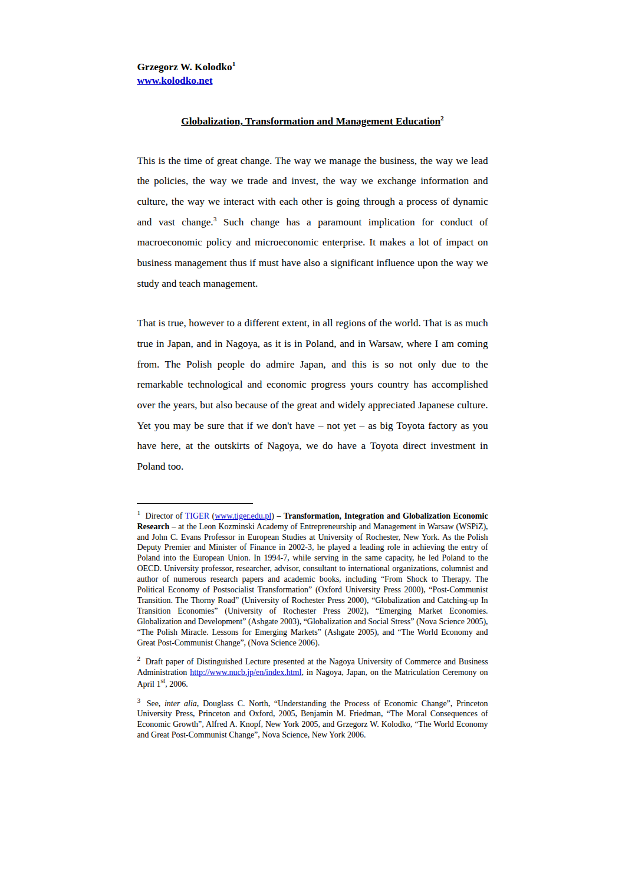Grzegorz W. Kolodko1
www.kolodko.net
Globalization, Transformation and Management Education2
This is the time of great change. The way we manage the business, the way we lead the policies, the way we trade and invest, the way we exchange information and culture, the way we interact with each other is going through a process of dynamic and vast change.3 Such change has a paramount implication for conduct of macroeconomic policy and microeconomic enterprise. It makes a lot of impact on business management thus if must have also a significant influence upon the way we study and teach management.
That is true, however to a different extent, in all regions of the world. That is as much true in Japan, and in Nagoya, as it is in Poland, and in Warsaw, where I am coming from. The Polish people do admire Japan, and this is so not only due to the remarkable technological and economic progress yours country has accomplished over the years, but also because of the great and widely appreciated Japanese culture. Yet you may be sure that if we don't have – not yet – as big Toyota factory as you have here, at the outskirts of Nagoya, we do have a Toyota direct investment in Poland too.
1 Director of TIGER (www.tiger.edu.pl) – Transformation, Integration and Globalization Economic Research – at the Leon Kozminski Academy of Entrepreneurship and Management in Warsaw (WSPiZ), and John C. Evans Professor in European Studies at University of Rochester, New York. As the Polish Deputy Premier and Minister of Finance in 2002-3, he played a leading role in achieving the entry of Poland into the European Union. In 1994-7, while serving in the same capacity, he led Poland to the OECD. University professor, researcher, advisor, consultant to international organizations, columnist and author of numerous research papers and academic books, including “From Shock to Therapy. The Political Economy of Postsocialist Transformation” (Oxford University Press 2000), “Post-Communist Transition. The Thorny Road” (University of Rochester Press 2000), “Globalization and Catching-up In Transition Economies” (University of Rochester Press 2002), “Emerging Market Economies. Globalization and Development” (Ashgate 2003), “Globalization and Social Stress” (Nova Science 2005), “The Polish Miracle. Lessons for Emerging Markets” (Ashgate 2005), and “The World Economy and Great Post-Communist Change”, (Nova Science 2006).
2 Draft paper of Distinguished Lecture presented at the Nagoya University of Commerce and Business Administration http://www.nucb.jp/en/index.html, in Nagoya, Japan, on the Matriculation Ceremony on April 1st, 2006.
3 See, inter alia, Douglass C. North, “Understanding the Process of Economic Change”, Princeton University Press, Princeton and Oxford, 2005, Benjamin M. Friedman, “The Moral Consequences of Economic Growth”, Alfred A. Knopf, New York 2005, and Grzegorz W. Kolodko, “The World Economy and Great Post-Communist Change”, Nova Science, New York 2006.